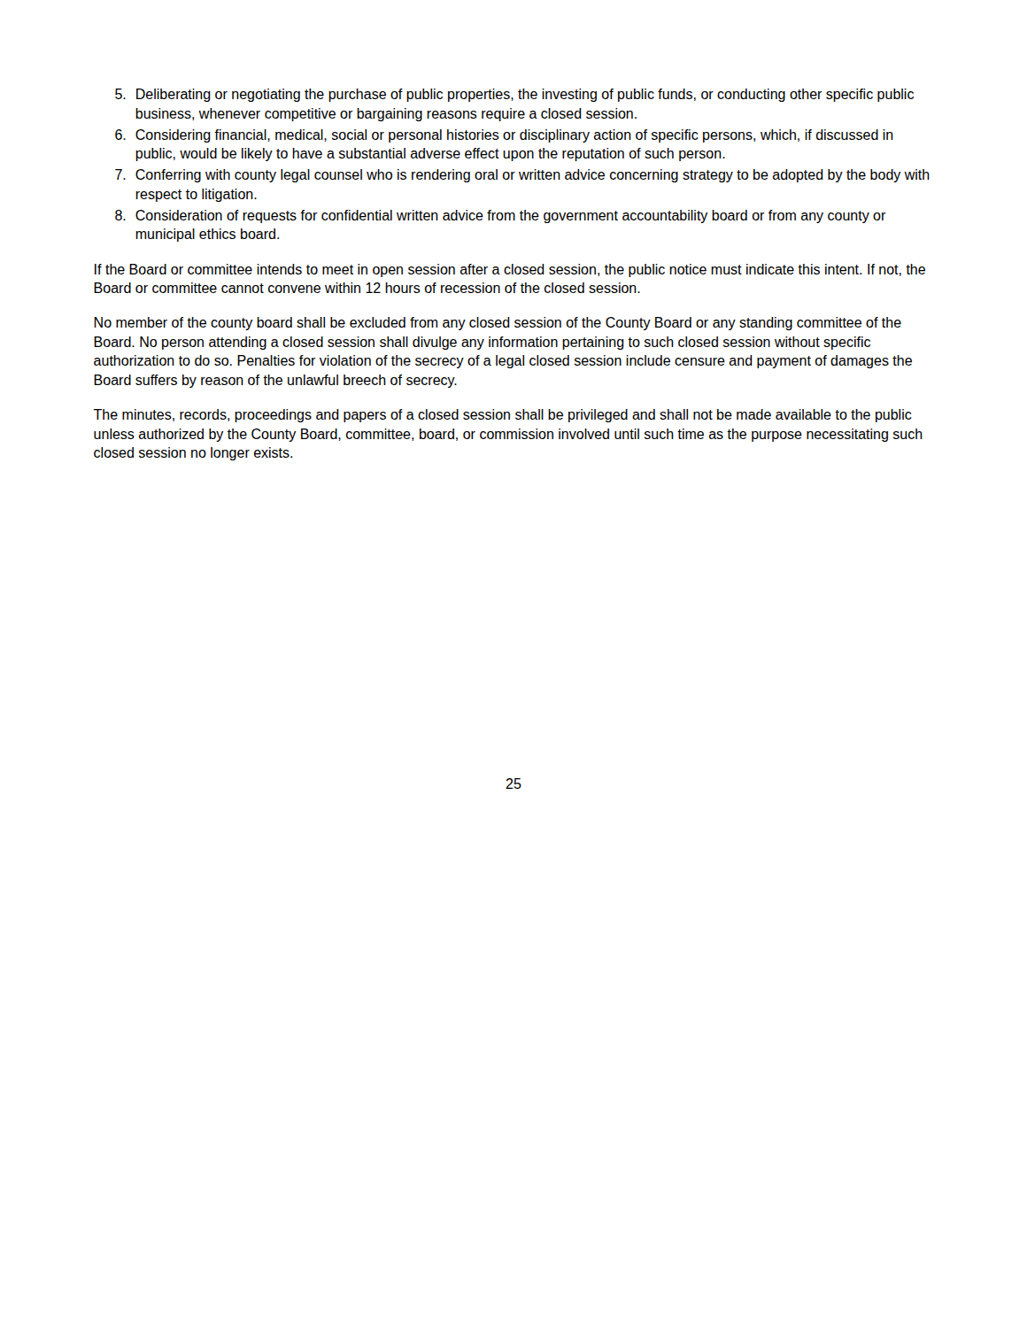Deliberating or negotiating the purchase of public properties, the investing of public funds, or conducting other specific public business, whenever competitive or bargaining reasons require a closed session.
Considering financial, medical, social or personal histories or disciplinary action of specific persons, which, if discussed in public, would be likely to have a substantial adverse effect upon the reputation of such person.
Conferring with county legal counsel who is rendering oral or written advice concerning strategy to be adopted by the body with respect to litigation.
Consideration of requests for confidential written advice from the government accountability board or from any county or municipal ethics board.
If the Board or committee intends to meet in open session after a closed session, the public notice must indicate this intent. If not, the Board or committee cannot convene within 12 hours of recession of the closed session.
No member of the county board shall be excluded from any closed session of the County Board or any standing committee of the Board. No person attending a closed session shall divulge any information pertaining to such closed session without specific authorization to do so. Penalties for violation of the secrecy of a legal closed session include censure and payment of damages the Board suffers by reason of the unlawful breech of secrecy.
The minutes, records, proceedings and papers of a closed session shall be privileged and shall not be made available to the public unless authorized by the County Board, committee, board, or commission involved until such time as the purpose necessitating such closed session no longer exists.
25